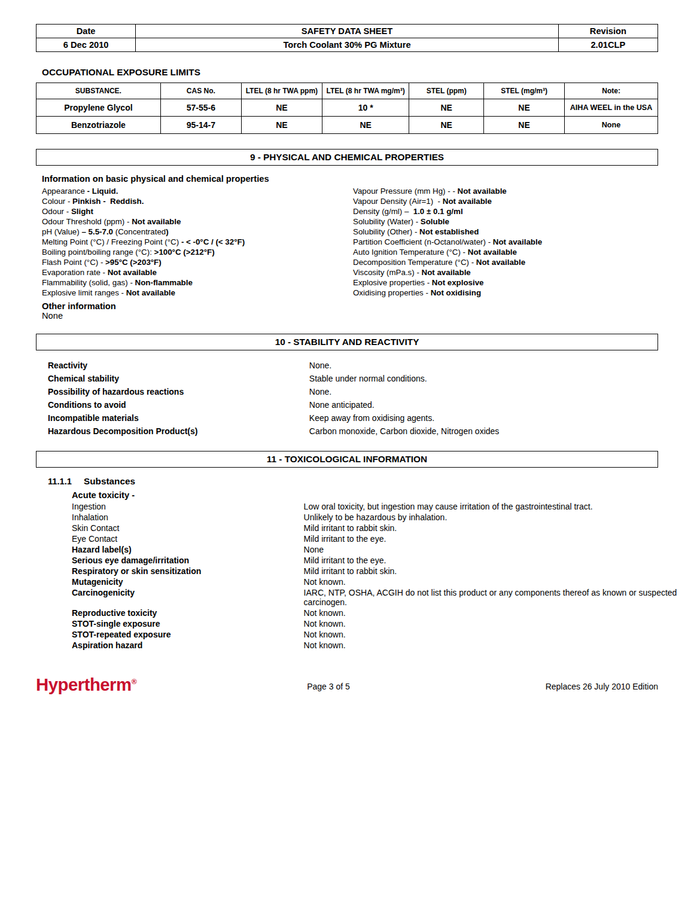| Date | SAFETY DATA SHEET | Revision |
| 6 Dec 2010 | Torch Coolant 30% PG Mixture | 2.01CLP |
OCCUPATIONAL EXPOSURE LIMITS
| SUBSTANCE. | CAS No. | LTEL (8 hr TWA ppm) | LTEL (8 hr TWA mg/m³) | STEL (ppm) | STEL (mg/m³) | Note: |
| --- | --- | --- | --- | --- | --- | --- |
| Propylene Glycol | 57-55-6 | NE | 10 * | NE | NE | AIHA WEEL in the USA |
| Benzotriazole | 95-14-7 | NE | NE | NE | NE | None |
9 - PHYSICAL AND CHEMICAL PROPERTIES
Information on basic physical and chemical properties
| Appearance - Liquid. | Vapour Pressure (mm Hg) - - Not available |
| Colour - Pinkish - Reddish. | Vapour Density (Air=1) - Not available |
| Odour - Slight | Density (g/ml) – 1.0 ± 0.1 g/ml |
| Odour Threshold (ppm) - Not available | Solubility (Water) - Soluble |
| pH (Value) – 5.5-7.0 (Concentrated ) | Solubility (Other) - Not established |
| Melting Point (°C) / Freezing Point (°C) - < -0°C / (< 32°F) | Partition Coefficient (n-Octanol/water) - Not available |
| Boiling point/boiling range (°C): >100°C (>212°F) | Auto Ignition Temperature (°C) - Not available |
| Flash Point (°C) - >95°C (>203°F) | Decomposition Temperature (°C) - Not available |
| Evaporation rate - Not available | Viscosity (mPa.s) - Not available |
| Flammability (solid, gas) - Non-flammable | Explosive properties - Not explosive |
| Explosive limit ranges - Not available | Oxidising properties - Not oxidising |
Other information
None
10 - STABILITY AND REACTIVITY
| Reactivity | None. |
| Chemical stability | Stable under normal conditions. |
| Possibility of hazardous reactions | None. |
| Conditions to avoid | None anticipated. |
| Incompatible materials | Keep away from oxidising agents. |
| Hazardous Decomposition Product(s) | Carbon monoxide, Carbon dioxide, Nitrogen oxides |
11 - TOXICOLOGICAL INFORMATION
11.1.1 Substances
Acute toxicity -
| Ingestion | Low oral toxicity, but ingestion may cause irritation of the gastrointestinal tract. |
| Inhalation | Unlikely to be hazardous by inhalation. |
| Skin Contact | Mild irritant to rabbit skin. |
| Eye Contact | Mild irritant to the eye. |
| Hazard label(s) | None |
| Serious eye damage/irritation | Mild irritant to the eye. |
| Respiratory or skin sensitization | Mild irritant to rabbit skin. |
| Mutagenicity | Not known. |
| Carcinogenicity | IARC, NTP, OSHA, ACGIH do not list this product or any components thereof as known or suspected carcinogen. |
| Reproductive toxicity | Not known. |
| STOT-single exposure | Not known. |
| STOT-repeated exposure | Not known. |
| Aspiration hazard | Not known. |
Hypertherm®
Page 3 of 5
Replaces 26 July 2010 Edition